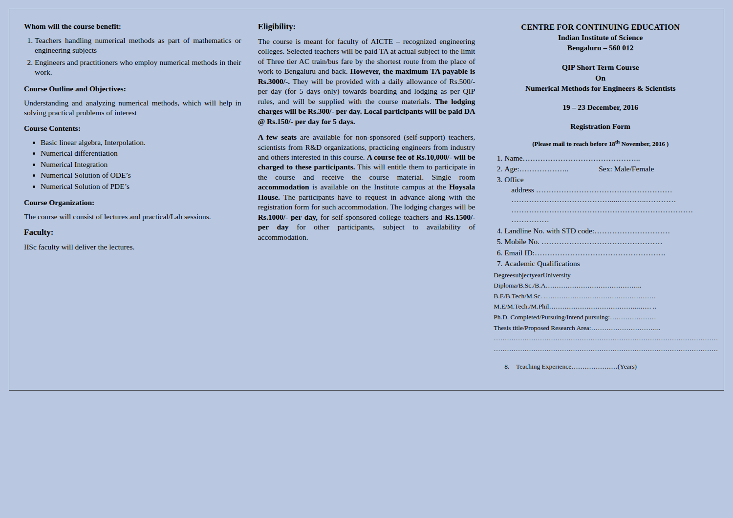Whom will the course benefit:
Teachers handling numerical methods as part of mathematics or engineering subjects
Engineers and practitioners who employ numerical methods in their work.
Course Outline and Objectives:
Understanding and analyzing numerical methods, which will help in solving practical problems of interest
Course Contents:
Basic linear algebra, Interpolation.
Numerical differentiation
Numerical Integration
Numerical Solution of ODE’s
Numerical Solution of PDE’s
Course Organization:
The course will consist of lectures and practical/Lab sessions.
Faculty:
IISc faculty will deliver the lectures.
Eligibility:
The course is meant for faculty of AICTE – recognized engineering colleges. Selected teachers will be paid TA at actual subject to the limit of Three tier AC train/bus fare by the shortest route from the place of work to Bengaluru and back. However, the maximum TA payable is Rs.3000/-. They will be provided with a daily allowance of Rs.500/- per day (for 5 days only) towards boarding and lodging as per QIP rules, and will be supplied with the course materials. The lodging charges will be Rs.300/- per day. Local participants will be paid DA @ Rs.150/- per day for 5 days.
A few seats are available for non-sponsored (self-support) teachers, scientists from R&D organizations, practicing engineers from industry and others interested in this course. A course fee of Rs.10,000/- will be charged to these participants. This will entitle them to participate in the course and receive the course material. Single room accommodation is available on the Institute campus at the Hoysala House. The participants have to request in advance along with the registration form for such accommodation. The lodging charges will be Rs.1000/- per day, for self-sponsored college teachers and Rs.1500/- per day for other participants, subject to availability of accommodation.
CENTRE FOR CONTINUING EDUCATION
Indian Institute of Science
Bengaluru – 560 012
QIP Short Term Course
On
Numerical Methods for Engineers & Scientists
19 – 23 December, 2016
Registration Form
(Please mail to reach before 18th November, 2016 )
Name………………………………………..
Age:……………….. Sex: Male/Female
Office
address ………………………………………………
………………………………….....………..…………
………………………………………………………………
……………
Landline No. with STD code:…………………………
Mobile No. …………………………………………
Email ID:…………………………………………….
Academic Qualifications
Degree subject year University Diploma/B.Sc./B.A…………………………………….. B.E/B.Tech/M.Sc. …………………………………………… M.E/M.Tech./M.Phil…………………………………..…… .. Ph.D. Completed/Pursuing/Intend pursuing:………………… Thesis title/Proposed Research Area:………………………….. ………………………………………………………………………………………… …………………………………………………………………………………………
8. Teaching Experience…………………(Years)